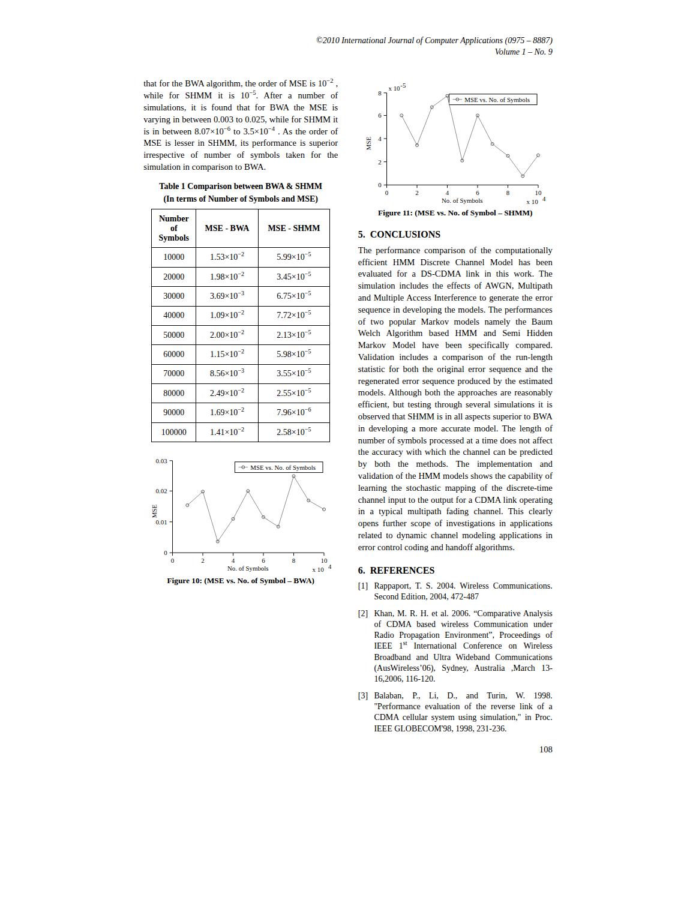©2010 International Journal of Computer Applications (0975 – 8887)
Volume 1 – No. 9
that for the BWA algorithm, the order of MSE is 10−2 , while for SHMM it is 10−5. After a number of simulations, it is found that for BWA the MSE is varying in between 0.003 to 0.025, while for SHMM it is in between 8.07×10−6 to 3.5×10−4 . As the order of MSE is lesser in SHMM, its performance is superior irrespective of number of symbols taken for the simulation in comparison to BWA.
Table 1 Comparison between BWA & SHMM
(In terms of Number of Symbols and MSE)
| Number of Symbols | MSE - BWA | MSE - SHMM |
| --- | --- | --- |
| 10000 | 1.53×10 −2 | 5.99×10 −5 |
| 20000 | 1.98×10 −2 | 3.45×10 −5 |
| 30000 | 3.69×10 −3 | 6.75×10 −5 |
| 40000 | 1.09×10 −2 | 7.72×10 −5 |
| 50000 | 2.00×10 −2 | 2.13×10 −5 |
| 60000 | 1.15×10 −2 | 5.98×10 −5 |
| 70000 | 8.56×10 −3 | 3.55×10 −5 |
| 80000 | 2.49×10 −2 | 2.55×10 −5 |
| 90000 | 1.69×10 −2 | 7.96×10 −6 |
| 100000 | 1.41×10 −2 | 2.58×10 −5 |
0 0.01 0.02 0.03 0 2 4 6 8 10 No. of Symbols x 10 4 MSE MSE vs. No. of Symbols
Figure 10: (MSE vs. No. of Symbol – BWA)
x 10 -5 0 2 4 6 8 0 2 4 6 8 10 No. of Symbols x 10 4 MSE MSE vs. No. of Symbols
Figure 11: (MSE vs. No. of Symbol – SHMM)
5. CONCLUSIONS
The performance comparison of the computationally efficient HMM Discrete Channel Model has been evaluated for a DS-CDMA link in this work. The simulation includes the effects of AWGN, Multipath and Multiple Access Interference to generate the error sequence in developing the models. The performances of two popular Markov models namely the Baum Welch Algorithm based HMM and Semi Hidden Markov Model have been specifically compared. Validation includes a comparison of the run-length statistic for both the original error sequence and the regenerated error sequence produced by the estimated models. Although both the approaches are reasonably efficient, but testing through several simulations it is observed that SHMM is in all aspects superior to BWA in developing a more accurate model. The length of number of symbols processed at a time does not affect the accuracy with which the channel can be predicted by both the methods. The implementation and validation of the HMM models shows the capability of learning the stochastic mapping of the discrete-time channel input to the output for a CDMA link operating in a typical multipath fading channel. This clearly opens further scope of investigations in applications related to dynamic channel modeling applications in error control coding and handoff algorithms.
6. REFERENCES
[1] Rappaport, T. S. 2004. Wireless Communications. Second Edition, 2004, 472-487
[2] Khan, M. R. H. et al. 2006. “Comparative Analysis of CDMA based wireless Communication under Radio Propagation Environment”, Proceedings of IEEE 1st International Conference on Wireless Broadband and Ultra Wideband Communications (AusWireless’06), Sydney, Australia ,March 13-16,2006, 116-120.
[3] Balaban, P., Li, D., and Turin, W. 1998. "Performance evaluation of the reverse link of a CDMA cellular system using simulation," in Proc. IEEE GLOBECOM'98, 1998, 231-236.
108